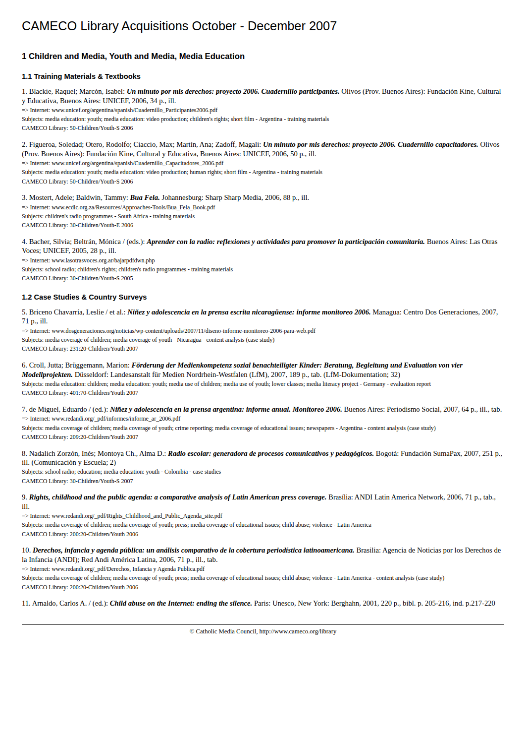CAMECO Library Acquisitions October - December 2007
1 Children and Media, Youth and Media, Media Education
1.1 Training Materials & Textbooks
1. Blackie, Raquel; Marcón, Isabel: Un minuto por mis derechos: proyecto 2006. Cuadernillo participantes. Olivos (Prov. Buenos Aires): Fundación Kine, Cultural y Educativa, Buenos Aires: UNICEF, 2006, 34 p., ill.
=> Internet: www.unicef.org/argentina/spanish/Cuadernillo_Participantes2006.pdf
Subjects: media education: youth; media education: video production; children's rights; short film - Argentina - training materials
CAMECO Library: 50-Children/Youth-S 2006
2. Figueroa, Soledad; Otero, Rodolfo; Ciaccio, Max; Martín, Ana; Zadoff, Magali: Un minuto por mis derechos: proyecto 2006. Cuadernillo capacitadores. Olivos (Prov. Buenos Aires): Fundación Kine, Cultural y Educativa, Buenos Aires: UNICEF, 2006, 50 p., ill.
=> Internet: www.unicef.org/argentina/spanish/Cuadernillo_Capacitadores_2006.pdf
Subjects: media education: youth; media education: video production; human rights; short film - Argentina - training materials
CAMECO Library: 50-Children/Youth-S 2006
3. Mostert, Adele; Baldwin, Tammy: Bua Fela. Johannesburg: Sharp Sharp Media, 2006, 88 p., ill.
=> Internet: www.ecdlc.org.za/Resources/Approaches-Tools/Bua_Fela_Book.pdf
Subjects: children's radio programmes - South Africa - training materials
CAMECO Library: 30-Children/Youth-E 2006
4. Bacher, Silvia; Beltrán, Mónica / (eds.): Aprender con la radio: reflexiones y actividades para promover la participación comunitaria. Buenos Aires: Las Otras Voces; UNICEF, 2005, 28 p., ill.
=> Internet: www.lasotrasvoces.org.ar/bajarpdfdwn.php
Subjects: school radio; children's rights; children's radio programmes - training materials
CAMECO Library: 30-Children/Youth-S 2005
1.2 Case Studies & Country Surveys
5. Briceno Chavarría, Leslie / et al.: Niñez y adolescencia en la prensa escrita nicaragüense: informe monitoreo 2006. Managua: Centro Dos Generaciones, 2007, 71 p., ill.
=> Internet: www.dosgeneraciones.org/noticias/wp-content/uploads/2007/11/diseno-informe-monitoreo-2006-para-web.pdf
Subjects: media coverage of children; media coverage of youth - Nicaragua - content analysis (case study)
CAMECO Library: 231:20-Children/Youth 2007
6. Croll, Jutta; Brüggemann, Marion: Förderung der Medienkompetenz sozial benachteiligter Kinder: Beratung, Begleitung und Evaluation von vier Modellprojekten. Düsseldorf: Landesanstalt für Medien Nordrhein-Westfalen (LfM), 2007, 189 p., tab. (LfM-Dokumentation; 32)
Subjects: media education: children; media education: youth; media use of children; media use of youth; lower classes; media literacy project - Germany - evaluation report
CAMECO Library: 401:70-Children/Youth 2007
7. de Miguel, Eduardo / (ed.): Niñez y adolescencia en la prensa argentina: informe anual. Monitoreo 2006. Buenos Aires: Periodismo Social, 2007, 64 p., ill., tab.
=> Internet: www.redandi.org/_pdf/informes/informe_ar_2006.pdf
Subjects: media coverage of children; media coverage of youth; crime reporting; media coverage of educational issues; newspapers - Argentina - content analysis (case study)
CAMECO Library: 209:20-Children/Youth 2007
8. Nadalich Zorzón, Inés; Montoya Ch., Alma D.: Radio escolar: generadora de procesos comunicativos y pedagógicos. Bogotá: Fundación SumaPax, 2007, 251 p., ill. (Comunicación y Escuela; 2)
Subjects: school radio; education; media education: youth - Colombia - case studies
CAMECO Library: 30-Children/Youth-S 2007
9. Rights, childhood and the public agenda: a comparative analysis of Latin American press coverage. Brasília: ANDI Latin America Network, 2006, 71 p., tab., ill.
=> Internet: www.redandi.org/_pdf/Rights_Childhood_and_Public_Agenda_site.pdf
Subjects: media coverage of children; media coverage of youth; press; media coverage of educational issues; child abuse; violence - Latin America
CAMECO Library: 200:20-Children/Youth 2006
10. Derechos, infancia y agenda pública: un análisis comparativo de la cobertura periodística latinoamericana. Brasilia: Agencia de Noticias por los Derechos de la Infancia (ANDI); Red Andi América Latina, 2006, 71 p., ill., tab.
=> Internet: www.redandi.org/_pdf/Derechos, Infancia y Agenda Publica.pdf
Subjects: media coverage of children; media coverage of youth; press; media coverage of educational issues; child abuse; violence - Latin America - content analysis (case study)
CAMECO Library: 200:20-Children/Youth 2006
11. Arnaldo, Carlos A. / (ed.): Child abuse on the Internet: ending the silence. Paris: Unesco, New York: Berghahn, 2001, 220 p., bibl. p. 205-216, ind. p.217-220
© Catholic Media Council, http://www.cameco.org/library